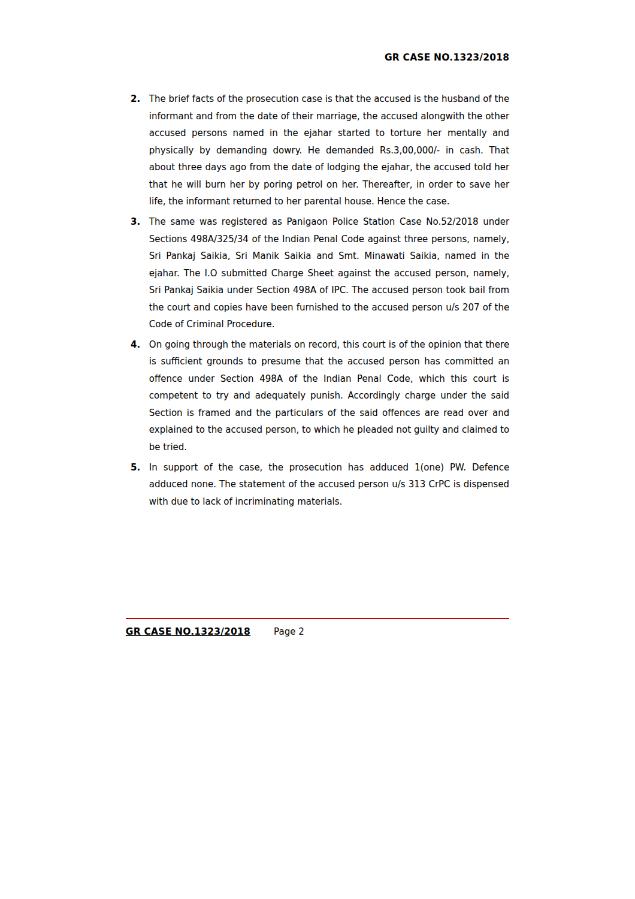GR CASE NO.1323/2018
2. The brief facts of the prosecution case is that the accused is the husband of the informant and from the date of their marriage, the accused alongwith the other accused persons named in the ejahar started to torture her mentally and physically by demanding dowry. He demanded Rs.3,00,000/- in cash. That about three days ago from the date of lodging the ejahar, the accused told her that he will burn her by poring petrol on her. Thereafter, in order to save her life, the informant returned to her parental house. Hence the case.
3. The same was registered as Panigaon Police Station Case No.52/2018 under Sections 498A/325/34 of the Indian Penal Code against three persons, namely, Sri Pankaj Saikia, Sri Manik Saikia and Smt. Minawati Saikia, named in the ejahar. The I.O submitted Charge Sheet against the accused person, namely, Sri Pankaj Saikia under Section 498A of IPC. The accused person took bail from the court and copies have been furnished to the accused person u/s 207 of the Code of Criminal Procedure.
4. On going through the materials on record, this court is of the opinion that there is sufficient grounds to presume that the accused person has committed an offence under Section 498A of the Indian Penal Code, which this court is competent to try and adequately punish. Accordingly charge under the said Section is framed and the particulars of the said offences are read over and explained to the accused person, to which he pleaded not guilty and claimed to be tried.
5. In support of the case, the prosecution has adduced 1(one) PW. Defence adduced none. The statement of the accused person u/s 313 CrPC is dispensed with due to lack of incriminating materials.
GR CASE NO.1323/2018 Page 2